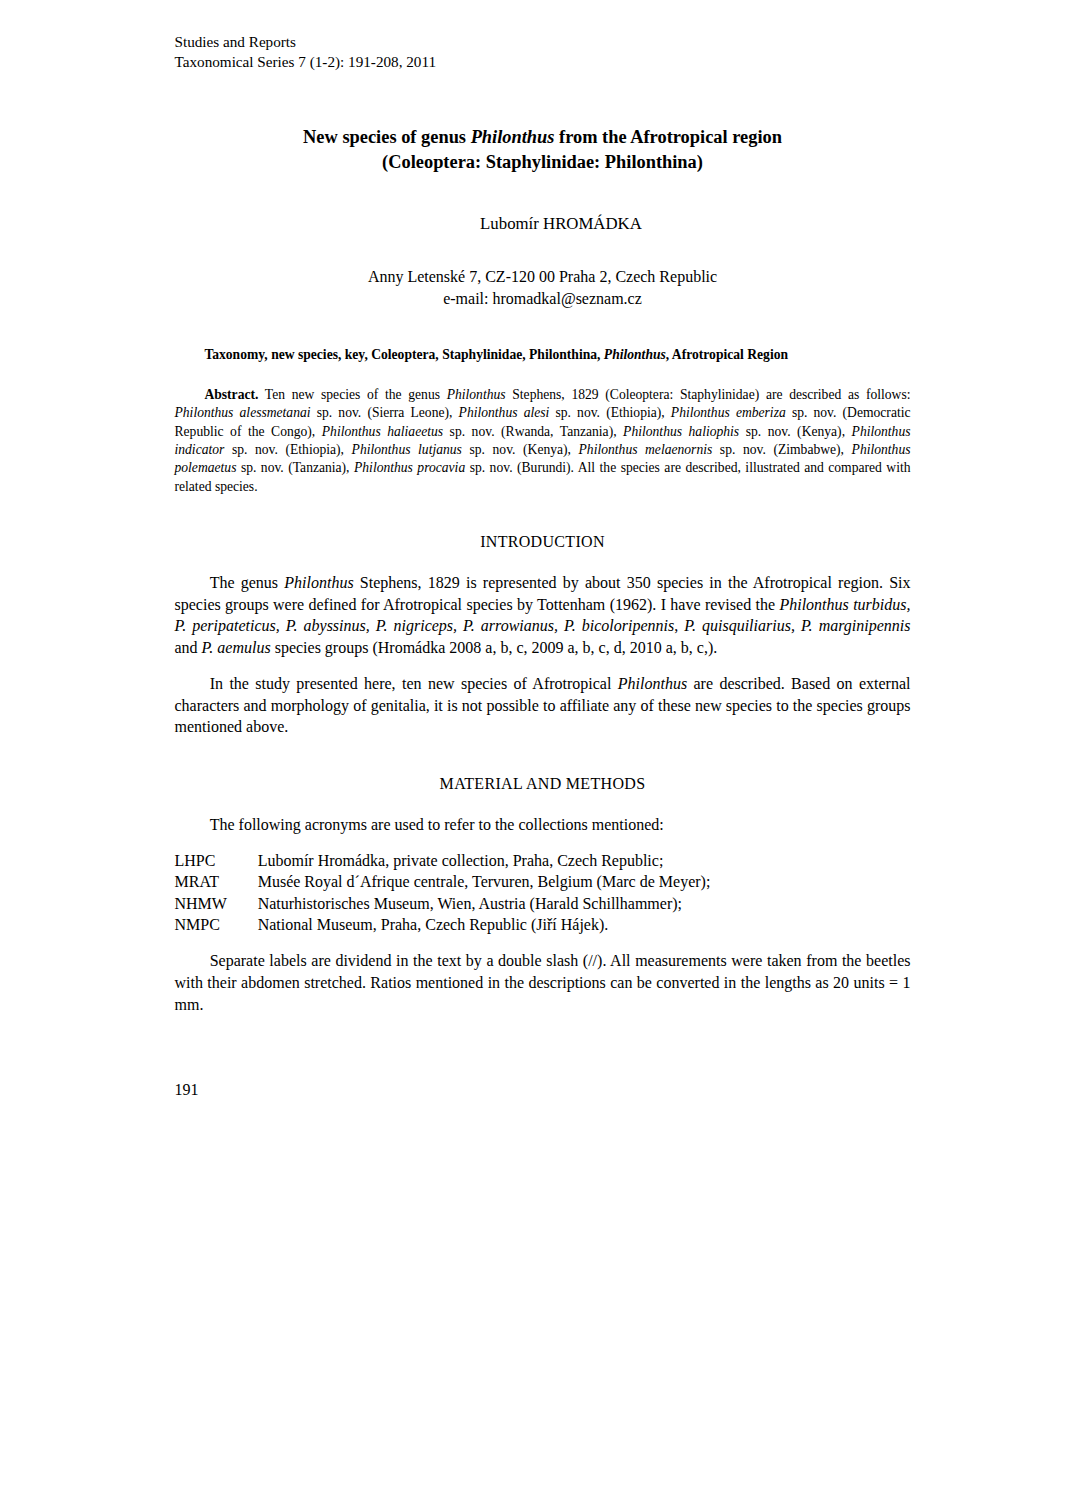Studies and Reports
Taxonomical Series 7 (1-2): 191-208, 2011
New species of genus Philonthus from the Afrotropical region
(Coleoptera: Staphylinidae: Philonthina)
Lubomír HROMÁDKA
Anny Letenské 7, CZ-120 00 Praha 2, Czech Republic
e-mail: hromadkal@seznam.cz
Taxonomy, new species, key, Coleoptera, Staphylinidae, Philonthina, Philonthus, Afrotropical Region
Abstract. Ten new species of the genus Philonthus Stephens, 1829 (Coleoptera: Staphylinidae) are described as follows: Philonthus alessmetanai sp. nov. (Sierra Leone), Philonthus alesi sp. nov. (Ethiopia), Philonthus emberiza sp. nov. (Democratic Republic of the Congo), Philonthus haliaeetus sp. nov. (Rwanda, Tanzania), Philonthus haliophis sp. nov. (Kenya), Philonthus indicator sp. nov. (Ethiopia), Philonthus lutjanus sp. nov. (Kenya), Philonthus melaenornis sp. nov. (Zimbabwe), Philonthus polemaetus sp. nov. (Tanzania), Philonthus procavia sp. nov. (Burundi). All the species are described, illustrated and compared with related species.
Introduction
The genus Philonthus Stephens, 1829 is represented by about 350 species in the Afrotropical region. Six species groups were defined for Afrotropical species by Tottenham (1962). I have revised the Philonthus turbidus, P. peripateticus, P. abyssinus, P. nigriceps, P. arrowianus, P. bicoloripennis, P. quisquiliarius, P. marginipennis and P. aemulus species groups (Hromádka 2008 a, b, c, 2009 a, b, c, d, 2010 a, b, c,).
In the study presented here, ten new species of Afrotropical Philonthus are described. Based on external characters and morphology of genitalia, it is not possible to affiliate any of these new species to the species groups mentioned above.
Material and methods
The following acronyms are used to refer to the collections mentioned:
LHPCLubomír Hromádka, private collection, Praha, Czech Republic;
MRATMusée Royal d´Afrique centrale, Tervuren, Belgium (Marc de Meyer);
NHMWNaturhistorisches Museum, Wien, Austria (Harald Schillhammer);
NMPCNational Museum, Praha, Czech Republic (Jiří Hájek).
Separate labels are dividend in the text by a double slash (//). All measurements were taken from the beetles with their abdomen stretched. Ratios mentioned in the descriptions can be converted in the lengths as 20 units = 1 mm.
191